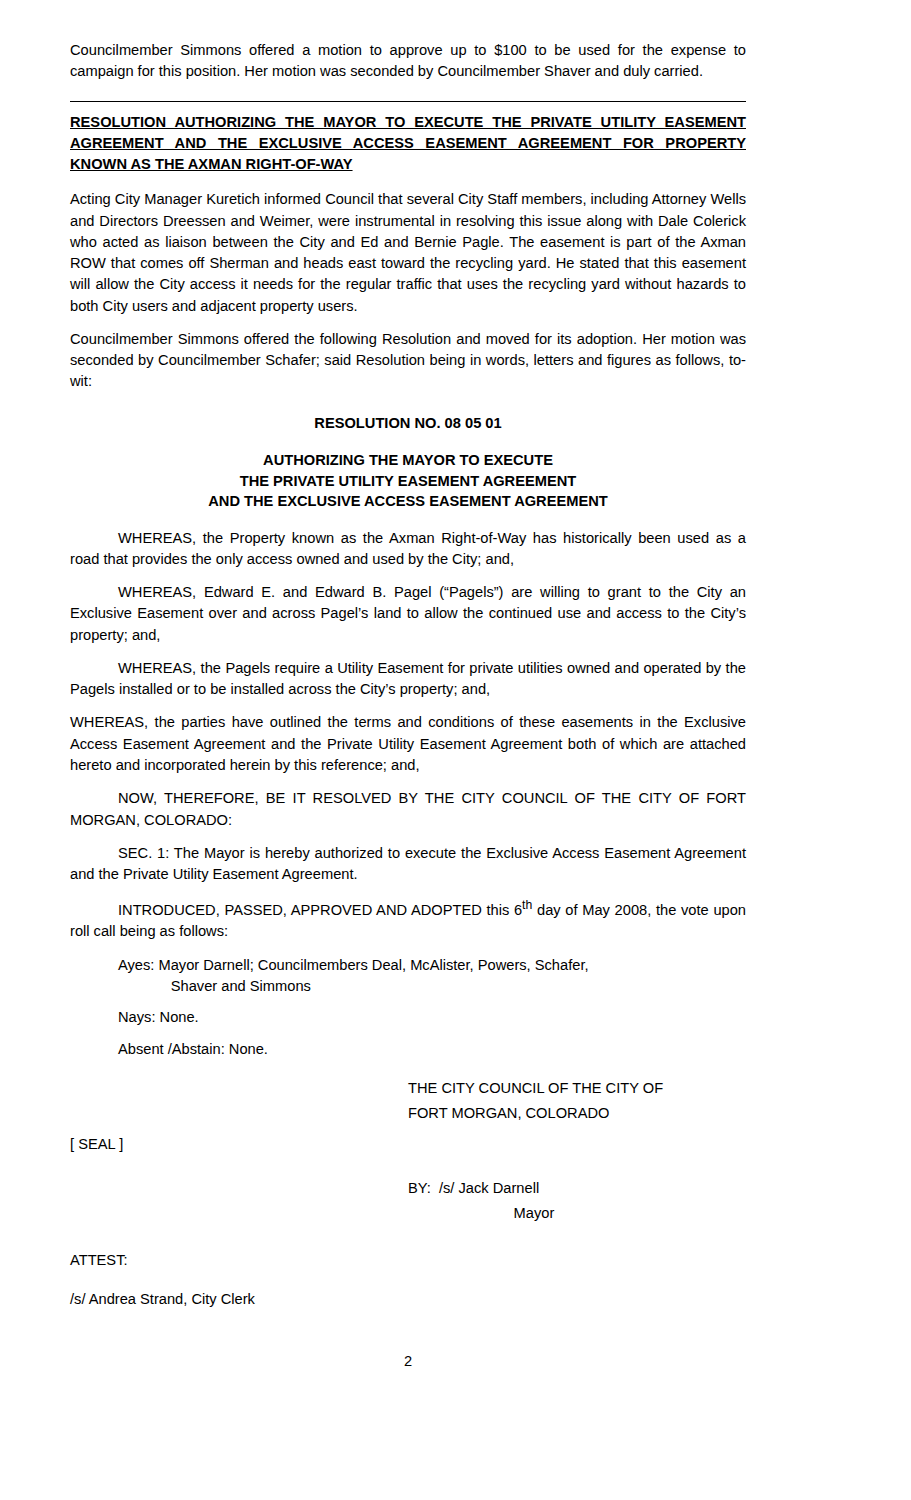Councilmember Simmons offered a motion to approve up to $100 to be used for the expense to campaign for this position. Her motion was seconded by Councilmember Shaver and duly carried.
Resolution Authorizing the Mayor to Execute the Private Utility Easement Agreement and the Exclusive Access Easement Agreement for Property Known as the Axman Right-of-Way
Acting City Manager Kuretich informed Council that several City Staff members, including Attorney Wells and Directors Dreessen and Weimer, were instrumental in resolving this issue along with Dale Colerick who acted as liaison between the City and Ed and Bernie Pagle. The easement is part of the Axman ROW that comes off Sherman and heads east toward the recycling yard. He stated that this easement will allow the City access it needs for the regular traffic that uses the recycling yard without hazards to both City users and adjacent property users.
Councilmember Simmons offered the following Resolution and moved for its adoption. Her motion was seconded by Councilmember Schafer; said Resolution being in words, letters and figures as follows, to-wit:
RESOLUTION NO. 08 05 01
AUTHORIZING THE MAYOR TO EXECUTE
THE PRIVATE UTILITY EASEMENT AGREEMENT
AND THE EXCLUSIVE ACCESS EASEMENT AGREEMENT
WHEREAS, the Property known as the Axman Right-of-Way has historically been used as a road that provides the only access owned and used by the City; and,
WHEREAS, Edward E. and Edward B. Pagel (“Pagels”) are willing to grant to the City an Exclusive Easement over and across Pagel’s land to allow the continued use and access to the City’s property; and,
WHEREAS, the Pagels require a Utility Easement for private utilities owned and operated by the Pagels installed or to be installed across the City’s property; and,
WHEREAS, the parties have outlined the terms and conditions of these easements in the Exclusive Access Easement Agreement and the Private Utility Easement Agreement both of which are attached hereto and incorporated herein by this reference; and,
NOW, THEREFORE, BE IT RESOLVED BY THE CITY COUNCIL OF THE CITY OF FORT MORGAN, COLORADO:
SEC. 1: The Mayor is hereby authorized to execute the Exclusive Access Easement Agreement and the Private Utility Easement Agreement.
INTRODUCED, PASSED, APPROVED AND ADOPTED this 6th day of May 2008, the vote upon roll call being as follows:
Ayes: Mayor Darnell; Councilmembers Deal, McAlister, Powers, Schafer,
Shaver and Simmons
Nays: None.
Absent /Abstain: None.
THE CITY COUNCIL OF THE CITY OF
FORT MORGAN, COLORADO
[ SEAL ]
BY: /s/ Jack Darnell
Mayor
ATTEST:
/s/ Andrea Strand, City Clerk
2